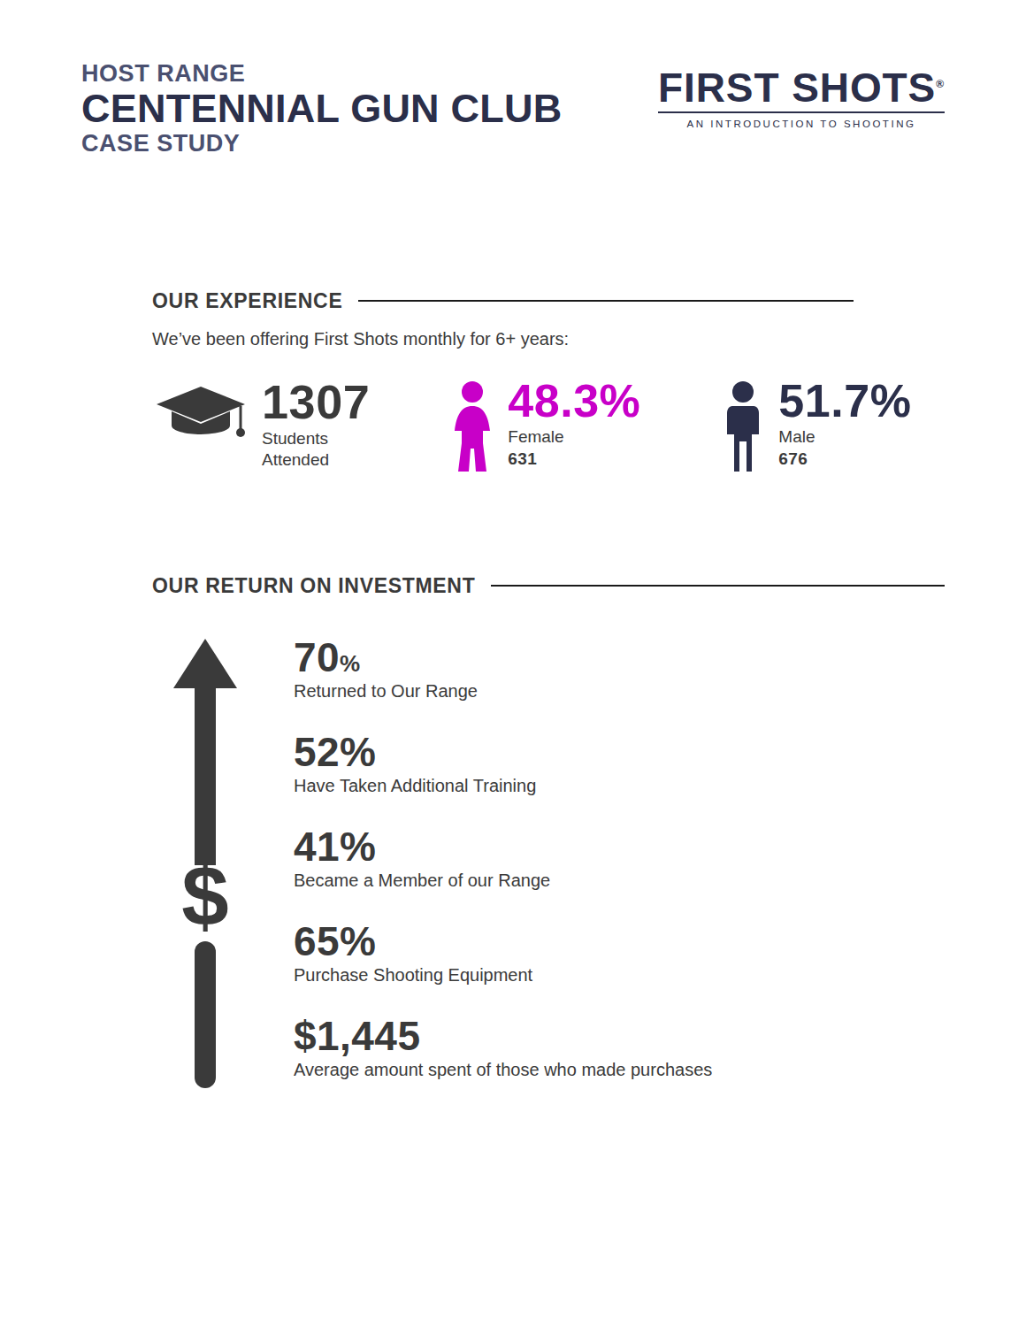Host Range
Centennial Gun Club
Case Study
FIRST SHOTS®
AN INTRODUCTION TO SHOOTING
Our Experience
We’ve been offering First Shots monthly for 6+ years:
1307
Students
Attended
48.3%
Female
631
51.7%
Male
676
Our Return on Investment
$
70%
Returned to Our Range
52%
Have Taken Additional Training
41%
Became a Member of our Range
65%
Purchase Shooting Equipment
$1,445
Average amount spent of those who made purchases